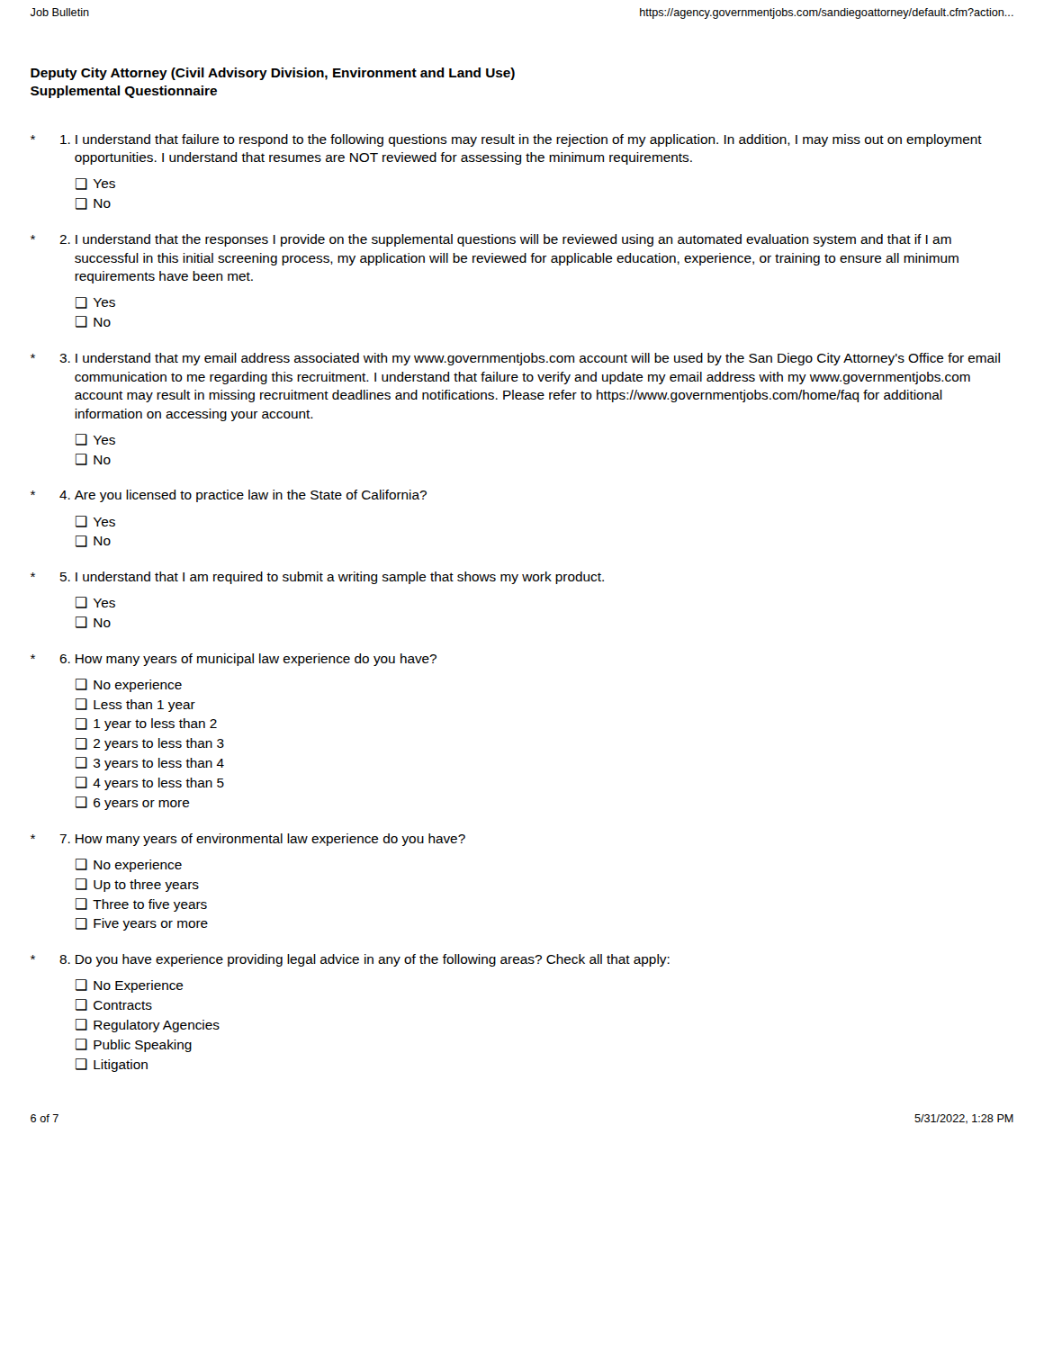Job Bulletin
https://agency.governmentjobs.com/sandiegoattorney/default.cfm?action...
Deputy City Attorney (Civil Advisory Division, Environment and Land Use)
Supplemental Questionnaire
* 1.
I understand that failure to respond to the following questions may result in the rejection of my application. In addition, I may miss out on employment opportunities. I understand that resumes are NOT reviewed for assessing the minimum requirements.
Yes
No
* 2.
I understand that the responses I provide on the supplemental questions will be reviewed using an automated evaluation system and that if I am successful in this initial screening process, my application will be reviewed for applicable education, experience, or training to ensure all minimum requirements have been met.
Yes
No
* 3.
I understand that my email address associated with my www.governmentjobs.com account will be used by the San Diego City Attorney's Office for email communication to me regarding this recruitment. I understand that failure to verify and update my email address with my www.governmentjobs.com account may result in missing recruitment deadlines and notifications. Please refer to https://www.governmentjobs.com/home/faq for additional information on accessing your account.
Yes
No
* 4.
Are you licensed to practice law in the State of California?
Yes
No
* 5.
I understand that I am required to submit a writing sample that shows my work product.
Yes
No
* 6.
How many years of municipal law experience do you have?
No experience
Less than 1 year
1 year to less than 2
2 years to less than 3
3 years to less than 4
4 years to less than 5
6 years or more
* 7.
How many years of environmental law experience do you have?
No experience
Up to three years
Three to five years
Five years or more
* 8.
Do you have experience providing legal advice in any of the following areas? Check all that apply:
No Experience
Contracts
Regulatory Agencies
Public Speaking
Litigation
6 of 7
5/31/2022, 1:28 PM